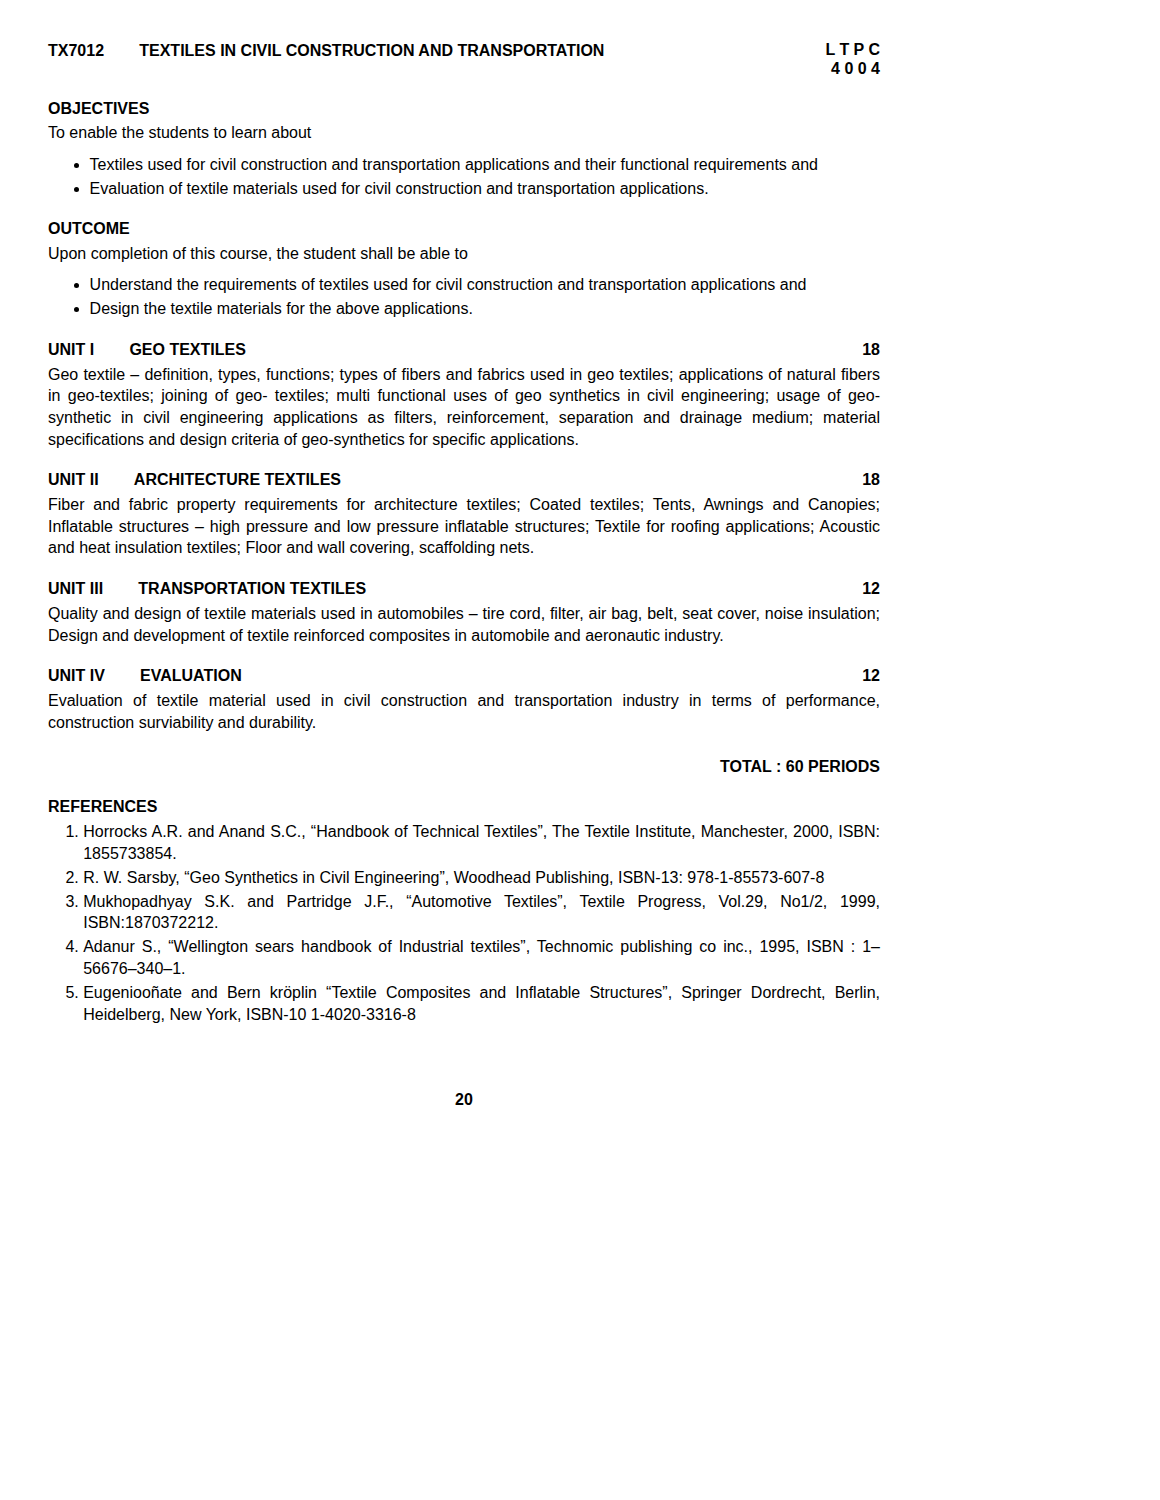TX7012 TEXTILES IN CIVIL CONSTRUCTION AND TRANSPORTATION
L T P C
4 0 0 4
OBJECTIVES
To enable the students to learn about
Textiles used for civil construction and transportation applications and their functional requirements and
Evaluation of textile materials used for civil construction and transportation applications.
OUTCOME
Upon completion of this course, the student shall be able to
Understand the requirements of textiles used for civil construction and transportation applications and
Design the textile materials for the above applications.
UNIT I GEO TEXTILES 18
Geo textile – definition, types, functions; types of fibers and fabrics used in geo textiles; applications of natural fibers in geo-textiles; joining of geo- textiles; multi functional uses of geo synthetics in civil engineering; usage of geo-synthetic in civil engineering applications as filters, reinforcement, separation and drainage medium; material specifications and design criteria of geo-synthetics for specific applications.
UNIT II ARCHITECTURE TEXTILES 18
Fiber and fabric property requirements for architecture textiles; Coated textiles; Tents, Awnings and Canopies; Inflatable structures – high pressure and low pressure inflatable structures; Textile for roofing applications; Acoustic and heat insulation textiles; Floor and wall covering, scaffolding nets.
UNIT III TRANSPORTATION TEXTILES 12
Quality and design of textile materials used in automobiles – tire cord, filter, air bag, belt, seat cover, noise insulation; Design and development of textile reinforced composites in automobile and aeronautic industry.
UNIT IV EVALUATION 12
Evaluation of textile material used in civil construction and transportation industry in terms of performance, construction surviability and durability.
TOTAL : 60 PERIODS
REFERENCES
Horrocks A.R. and Anand S.C., “Handbook of Technical Textiles”, The Textile Institute, Manchester, 2000, ISBN: 1855733854.
R. W. Sarsby, “Geo Synthetics in Civil Engineering”, Woodhead Publishing, ISBN-13: 978-1-85573-607-8
Mukhopadhyay S.K. and Partridge J.F., “Automotive Textiles”, Textile Progress, Vol.29, No1/2, 1999, ISBN:1870372212.
Adanur S., “Wellington sears handbook of Industrial textiles”, Technomic publishing co inc., 1995, ISBN : 1–56676–340–1.
Eugeniooñate and Bern kröplin “Textile Composites and Inflatable Structures”, Springer Dordrecht, Berlin, Heidelberg, New York, ISBN-10 1-4020-3316-8
20